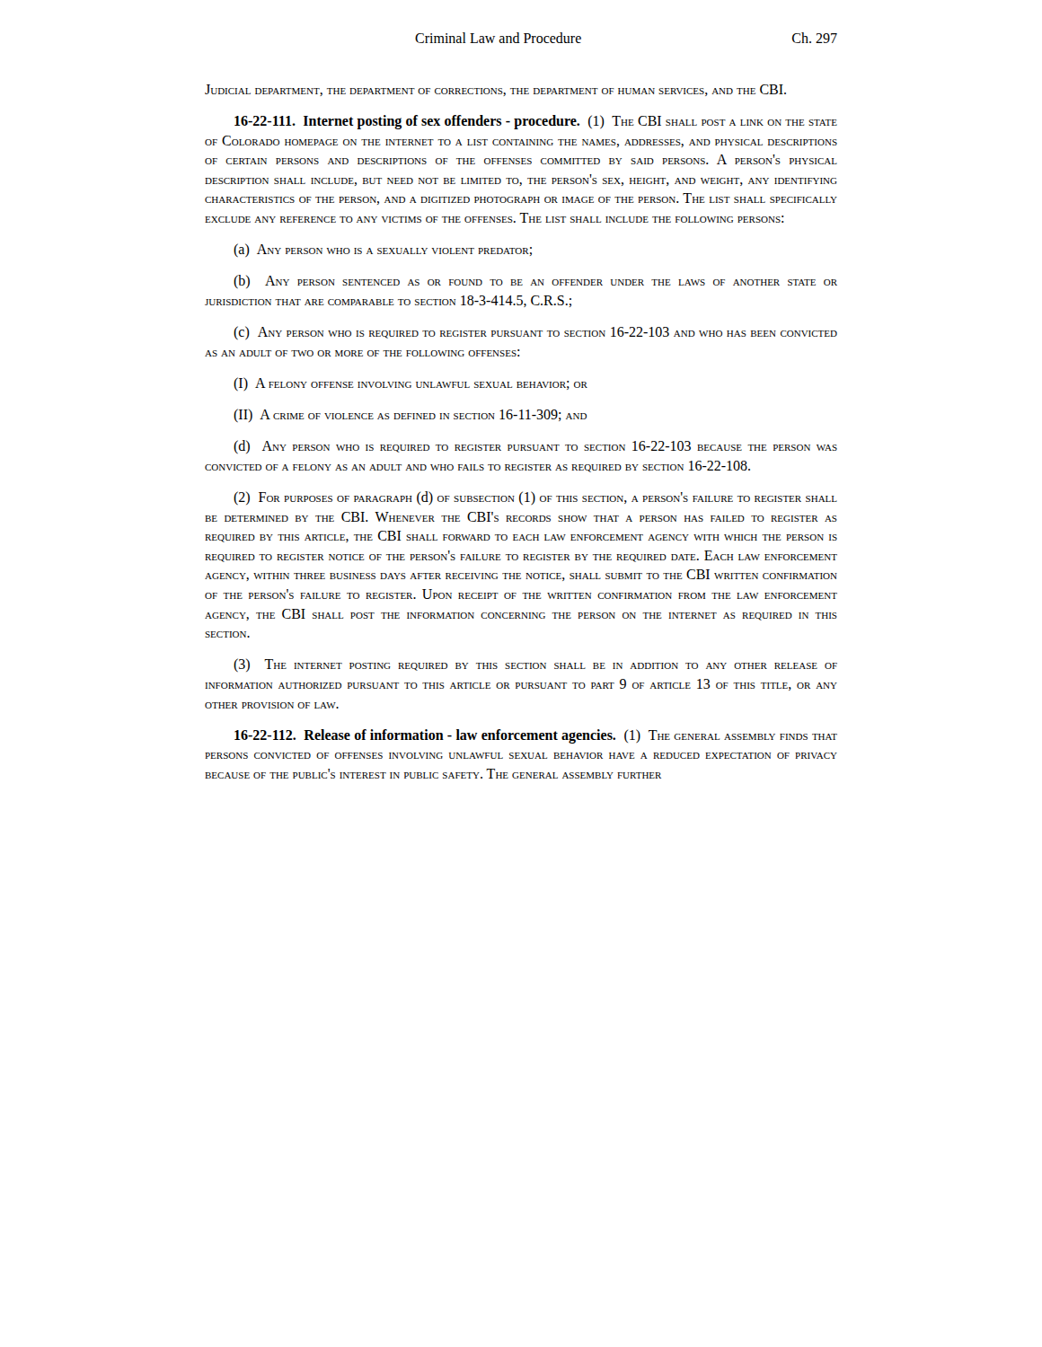Criminal Law and Procedure Ch. 297
Judicial department, the department of corrections, the department of human services, and the CBI.
16-22-111. Internet posting of sex offenders - procedure. (1) The CBI shall post a link on the state of Colorado homepage on the internet to a list containing the names, addresses, and physical descriptions of certain persons and descriptions of the offenses committed by said persons. A person's physical description shall include, but need not be limited to, the person's sex, height, and weight, any identifying characteristics of the person, and a digitized photograph or image of the person. The list shall specifically exclude any reference to any victims of the offenses. The list shall include the following persons:
(a) Any person who is a sexually violent predator;
(b) Any person sentenced as or found to be an offender under the laws of another state or jurisdiction that are comparable to section 18-3-414.5, C.R.S.;
(c) Any person who is required to register pursuant to section 16-22-103 and who has been convicted as an adult of two or more of the following offenses:
(I) A felony offense involving unlawful sexual behavior; or
(II) A crime of violence as defined in section 16-11-309; and
(d) Any person who is required to register pursuant to section 16-22-103 because the person was convicted of a felony as an adult and who fails to register as required by section 16-22-108.
(2) For purposes of paragraph (d) of subsection (1) of this section, a person's failure to register shall be determined by the CBI. Whenever the CBI's records show that a person has failed to register as required by this article, the CBI shall forward to each law enforcement agency with which the person is required to register notice of the person's failure to register by the required date. Each law enforcement agency, within three business days after receiving the notice, shall submit to the CBI written confirmation of the person's failure to register. Upon receipt of the written confirmation from the law enforcement agency, the CBI shall post the information concerning the person on the internet as required in this section.
(3) The internet posting required by this section shall be in addition to any other release of information authorized pursuant to this article or pursuant to part 9 of article 13 of this title, or any other provision of law.
16-22-112. Release of information - law enforcement agencies. (1) The general assembly finds that persons convicted of offenses involving unlawful sexual behavior have a reduced expectation of privacy because of the public's interest in public safety. The general assembly further